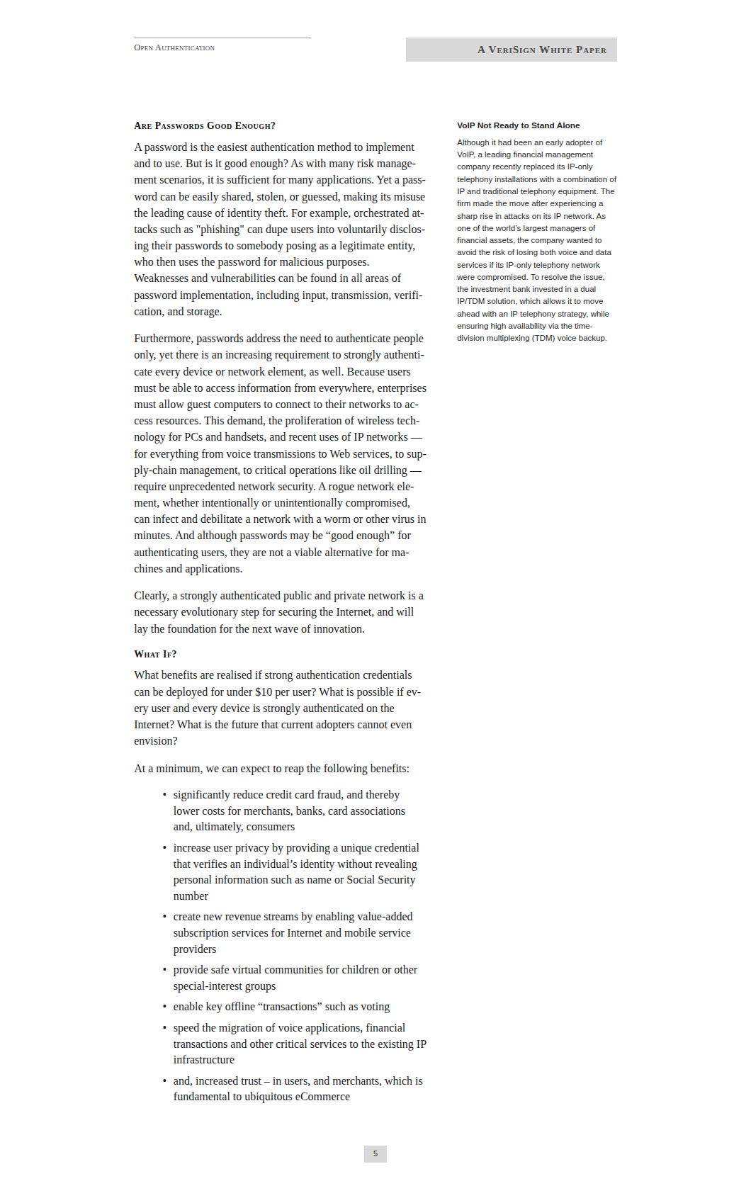Open Authentication
A VeriSign White Paper
Are Passwords Good Enough?
A password is the easiest authentication method to implement and to use. But is it good enough? As with many risk management scenarios, it is sufficient for many applications. Yet a password can be easily shared, stolen, or guessed, making its misuse the leading cause of identity theft. For example, orchestrated attacks such as "phishing" can dupe users into voluntarily disclosing their passwords to somebody posing as a legitimate entity, who then uses the password for malicious purposes. Weaknesses and vulnerabilities can be found in all areas of password implementation, including input, transmission, verification, and storage.
Furthermore, passwords address the need to authenticate people only, yet there is an increasing requirement to strongly authenticate every device or network element, as well. Because users must be able to access information from everywhere, enterprises must allow guest computers to connect to their networks to access resources. This demand, the proliferation of wireless technology for PCs and handsets, and recent uses of IP networks — for everything from voice transmissions to Web services, to supply-chain management, to critical operations like oil drilling — require unprecedented network security. A rogue network element, whether intentionally or unintentionally compromised, can infect and debilitate a network with a worm or other virus in minutes. And although passwords may be “good enough” for authenticating users, they are not a viable alternative for machines and applications.
Clearly, a strongly authenticated public and private network is a necessary evolutionary step for securing the Internet, and will lay the foundation for the next wave of innovation.
What If?
What benefits are realised if strong authentication credentials can be deployed for under $10 per user? What is possible if every user and every device is strongly authenticated on the Internet? What is the future that current adopters cannot even envision?
At a minimum, we can expect to reap the following benefits:
significantly reduce credit card fraud, and thereby lower costs for merchants, banks, card associations and, ultimately, consumers
increase user privacy by providing a unique credential that verifies an individual’s identity without revealing personal information such as name or Social Security number
create new revenue streams by enabling value-added subscription services for Internet and mobile service providers
provide safe virtual communities for children or other special-interest groups
enable key offline “transactions” such as voting
speed the migration of voice applications, financial transactions and other critical services to the existing IP infrastructure
and, increased trust – in users, and merchants, which is fundamental to ubiquitous eCommerce
VoIP Not Ready to Stand Alone
Although it had been an early adopter of VoIP, a leading financial management company recently replaced its IP-only telephony installations with a combination of IP and traditional telephony equipment. The firm made the move after experiencing a sharp rise in attacks on its IP network. As one of the world’s largest managers of financial assets, the company wanted to avoid the risk of losing both voice and data services if its IP-only telephony network were compromised. To resolve the issue, the investment bank invested in a dual IP/TDM solution, which allows it to move ahead with an IP telephony strategy, while ensuring high availability via the time-division multiplexing (TDM) voice backup.
5